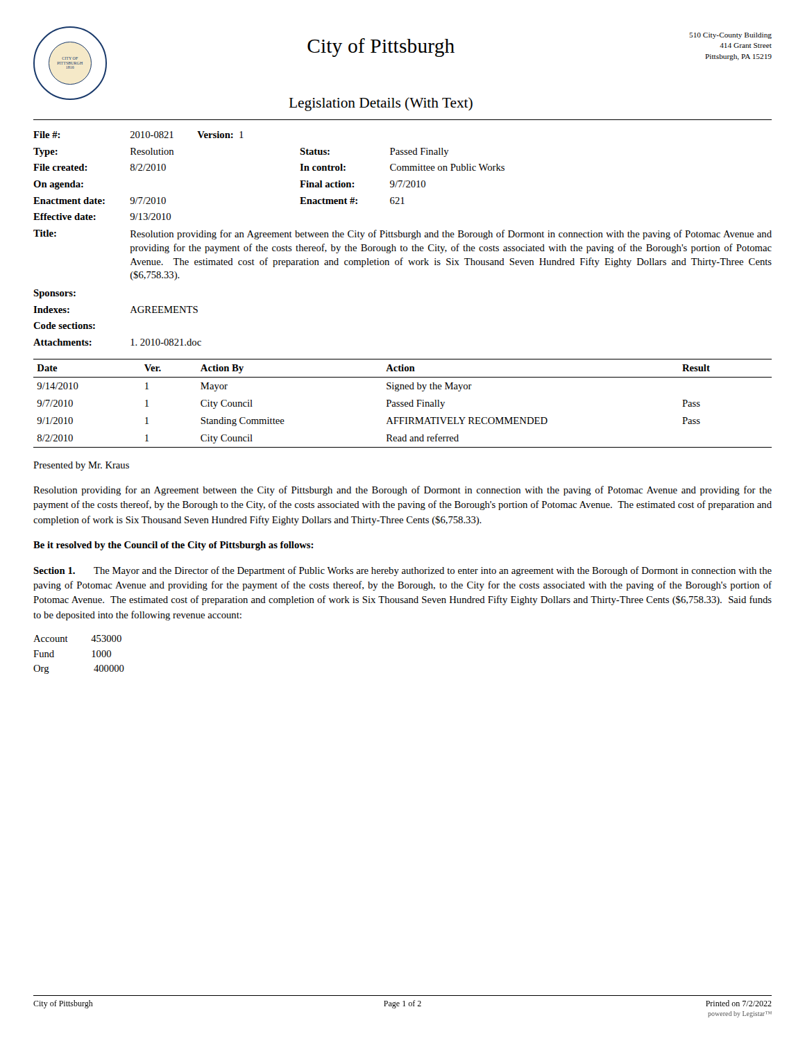CITY OF
PITTSBURGH
1816
City of Pittsburgh
Legislation Details (With Text)
510 City-County Building
414 Grant Street
Pittsburgh, PA 15219
| File #: | 2010-0821 Version: 1 | | |
| Type: | Resolution | Status: | Passed Finally |
| File created: | 8/2/2010 | In control: | Committee on Public Works |
| On agenda: | | Final action: | 9/7/2010 |
| Enactment date: | 9/7/2010 | Enactment #: | 621 |
| Effective date: | 9/13/2010 | | |
| Title: | Resolution providing for an Agreement between the City of Pittsburgh and the Borough of Dormont in connection with the paving of Potomac Avenue and providing for the payment of the costs thereof, by the Borough to the City, of the costs associated with the paving of the Borough's portion of Potomac Avenue. The estimated cost of preparation and completion of work is Six Thousand Seven Hundred Fifty Eighty Dollars and Thirty-Three Cents ($6,758.33). |
| Sponsors: | |
| Indexes: | AGREEMENTS |
| Code sections: | |
| Attachments: | 1. 2010-0821.doc |
| Date | Ver. | Action By | Action | Result |
| --- | --- | --- | --- | --- |
| 9/14/2010 | 1 | Mayor | Signed by the Mayor | |
| 9/7/2010 | 1 | City Council | Passed Finally | Pass |
| 9/1/2010 | 1 | Standing Committee | AFFIRMATIVELY RECOMMENDED | Pass |
| 8/2/2010 | 1 | City Council | Read and referred | |
Presented by Mr. Kraus
Resolution providing for an Agreement between the City of Pittsburgh and the Borough of Dormont in connection with the paving of Potomac Avenue and providing for the payment of the costs thereof, by the Borough to the City, of the costs associated with the paving of the Borough's portion of Potomac Avenue. The estimated cost of preparation and completion of work is Six Thousand Seven Hundred Fifty Eighty Dollars and Thirty-Three Cents ($6,758.33).
Be it resolved by the Council of the City of Pittsburgh as follows:
Section 1. The Mayor and the Director of the Department of Public Works are hereby authorized to enter into an agreement with the Borough of Dormont in connection with the paving of Potomac Avenue and providing for the payment of the costs thereof, by the Borough, to the City for the costs associated with the paving of the Borough's portion of Potomac Avenue. The estimated cost of preparation and completion of work is Six Thousand Seven Hundred Fifty Eighty Dollars and Thirty-Three Cents ($6,758.33). Said funds to be deposited into the following revenue account:
| Account | 453000 |
| Fund | 1000 |
| Org | 400000 |
City of Pittsburgh
Page 1 of 2
Printed on 7/2/2022
powered by Legistar™